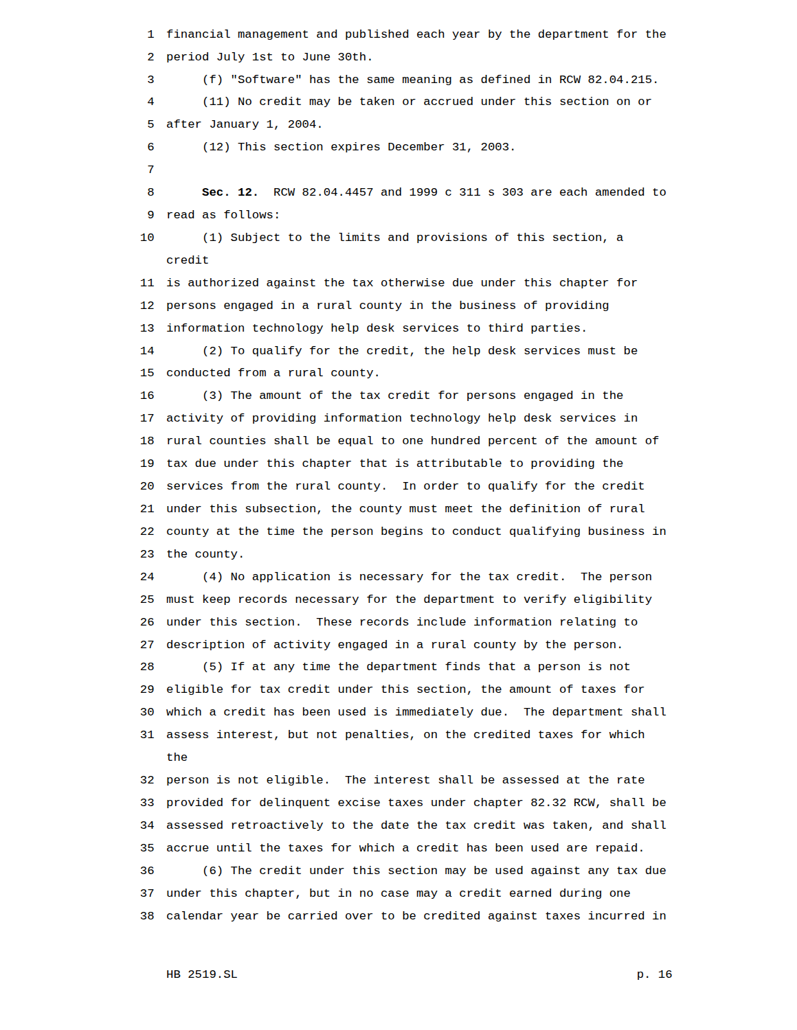financial management and published each year by the department for the
period July 1st to June 30th.
(f) "Software" has the same meaning as defined in RCW 82.04.215.
(11) No credit may be taken or accrued under this section on or
after January 1, 2004.
(12) This section expires December 31, 2003.
Sec. 12. RCW 82.04.4457 and 1999 c 311 s 303 are each amended to
read as follows:
(1) Subject to the limits and provisions of this section, a credit
is authorized against the tax otherwise due under this chapter for
persons engaged in a rural county in the business of providing
information technology help desk services to third parties.
(2) To qualify for the credit, the help desk services must be
conducted from a rural county.
(3) The amount of the tax credit for persons engaged in the
activity of providing information technology help desk services in
rural counties shall be equal to one hundred percent of the amount of
tax due under this chapter that is attributable to providing the
services from the rural county. In order to qualify for the credit
under this subsection, the county must meet the definition of rural
county at the time the person begins to conduct qualifying business in
the county.
(4) No application is necessary for the tax credit. The person
must keep records necessary for the department to verify eligibility
under this section. These records include information relating to
description of activity engaged in a rural county by the person.
(5) If at any time the department finds that a person is not
eligible for tax credit under this section, the amount of taxes for
which a credit has been used is immediately due. The department shall
assess interest, but not penalties, on the credited taxes for which the
person is not eligible. The interest shall be assessed at the rate
provided for delinquent excise taxes under chapter 82.32 RCW, shall be
assessed retroactively to the date the tax credit was taken, and shall
accrue until the taxes for which a credit has been used are repaid.
(6) The credit under this section may be used against any tax due
under this chapter, but in no case may a credit earned during one
calendar year be carried over to be credited against taxes incurred in
HB 2519.SL p. 16